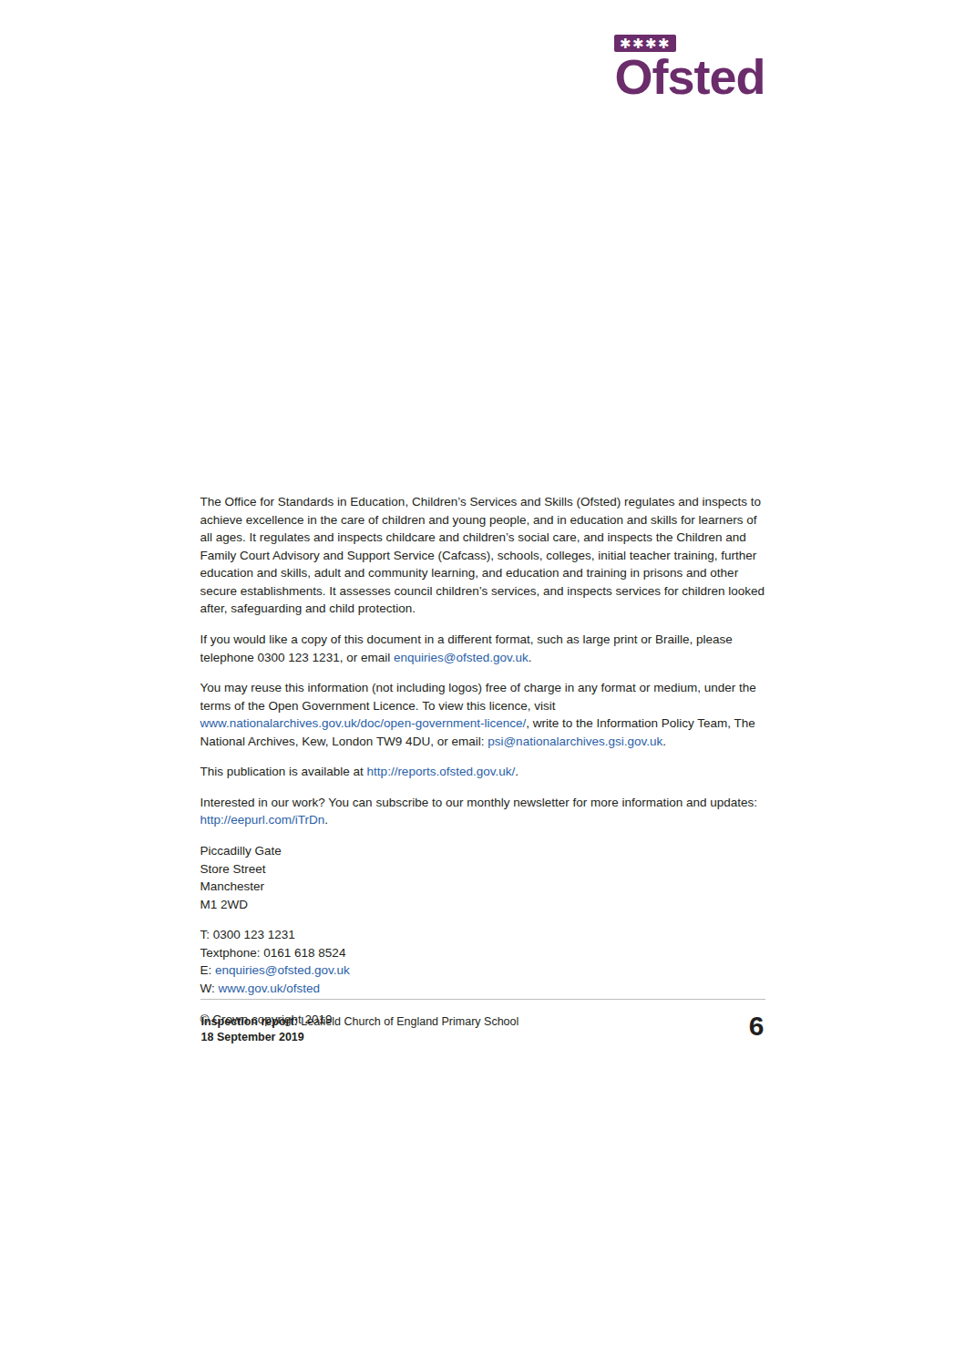✱✱✱✱ Ofsted
The Office for Standards in Education, Children’s Services and Skills (Ofsted) regulates and inspects to achieve excellence in the care of children and young people, and in education and skills for learners of all ages. It regulates and inspects childcare and children’s social care, and inspects the Children and Family Court Advisory and Support Service (Cafcass), schools, colleges, initial teacher training, further education and skills, adult and community learning, and education and training in prisons and other secure establishments. It assesses council children’s services, and inspects services for children looked after, safeguarding and child protection.
If you would like a copy of this document in a different format, such as large print or Braille, please telephone 0300 123 1231, or email enquiries@ofsted.gov.uk.
You may reuse this information (not including logos) free of charge in any format or medium, under the terms of the Open Government Licence. To view this licence, visit www.nationalarchives.gov.uk/doc/open-government-licence/, write to the Information Policy Team, The National Archives, Kew, London TW9 4DU, or email: psi@nationalarchives.gsi.gov.uk.
This publication is available at http://reports.ofsted.gov.uk/.
Interested in our work? You can subscribe to our monthly newsletter for more information and updates:
http://eepurl.com/iTrDn.
Piccadilly Gate
Store Street
Manchester
M1 2WD
T: 0300 123 1231
Textphone: 0161 618 8524
E: enquiries@ofsted.gov.uk
W: www.gov.uk/ofsted
© Crown copyright 2019
| Inspection report: Leafield Church of England Primary School 18 September 2019 | 6 |